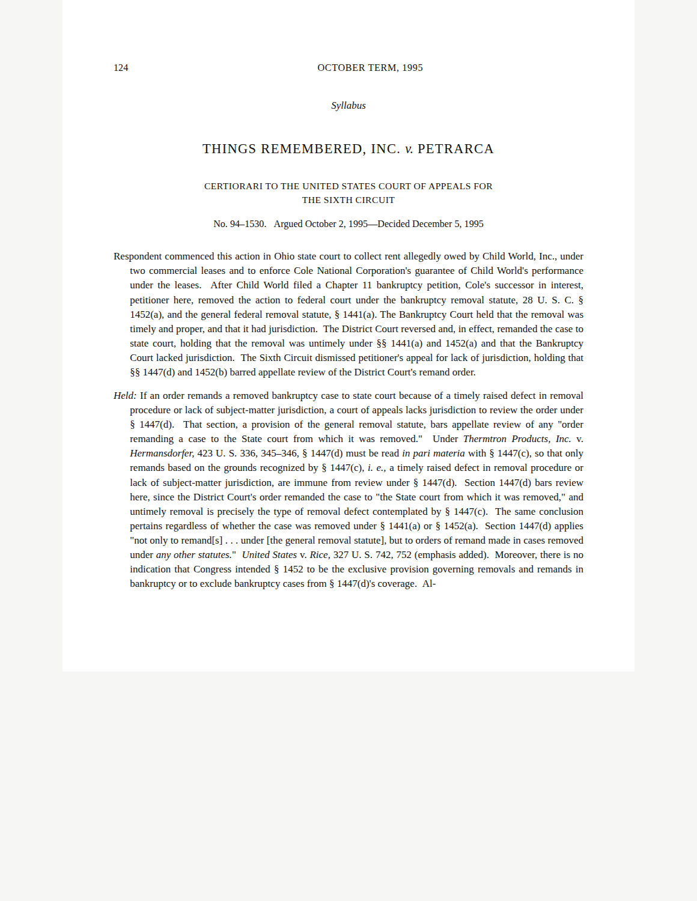124 OCTOBER TERM, 1995
Syllabus
THINGS REMEMBERED, INC. v. PETRARCA
certiorari to the united states court of appeals for
the sixth circuit
No. 94–1530. Argued October 2, 1995—Decided December 5, 1995
Respondent commenced this action in Ohio state court to collect rent allegedly owed by Child World, Inc., under two commercial leases and to enforce Cole National Corporation's guarantee of Child World's performance under the leases. After Child World filed a Chapter 11 bankruptcy petition, Cole's successor in interest, petitioner here, removed the action to federal court under the bankruptcy removal statute, 28 U. S. C. § 1452(a), and the general federal removal statute, § 1441(a). The Bankruptcy Court held that the removal was timely and proper, and that it had jurisdiction. The District Court reversed and, in effect, remanded the case to state court, holding that the removal was untimely under §§ 1441(a) and 1452(a) and that the Bankruptcy Court lacked jurisdiction. The Sixth Circuit dismissed petitioner's appeal for lack of jurisdiction, holding that §§ 1447(d) and 1452(b) barred appellate review of the District Court's remand order.
Held: If an order remands a removed bankruptcy case to state court because of a timely raised defect in removal procedure or lack of subject-matter jurisdiction, a court of appeals lacks jurisdiction to review the order under § 1447(d). That section, a provision of the general removal statute, bars appellate review of any "order remanding a case to the State court from which it was removed." Under Thermtron Products, Inc. v. Hermansdorfer, 423 U. S. 336, 345–346, § 1447(d) must be read in pari materia with § 1447(c), so that only remands based on the grounds recognized by § 1447(c), i. e., a timely raised defect in removal procedure or lack of subject-matter jurisdiction, are immune from review under § 1447(d). Section 1447(d) bars review here, since the District Court's order remanded the case to "the State court from which it was removed," and untimely removal is precisely the type of removal defect contemplated by § 1447(c). The same conclusion pertains regardless of whether the case was removed under § 1441(a) or § 1452(a). Section 1447(d) applies "not only to remand[s] . . . under [the general removal statute], but to orders of remand made in cases removed under any other statutes." United States v. Rice, 327 U. S. 742, 752 (emphasis added). Moreover, there is no indication that Congress intended § 1452 to be the exclusive provision governing removals and remands in bankruptcy or to exclude bankruptcy cases from § 1447(d)'s coverage. Al-